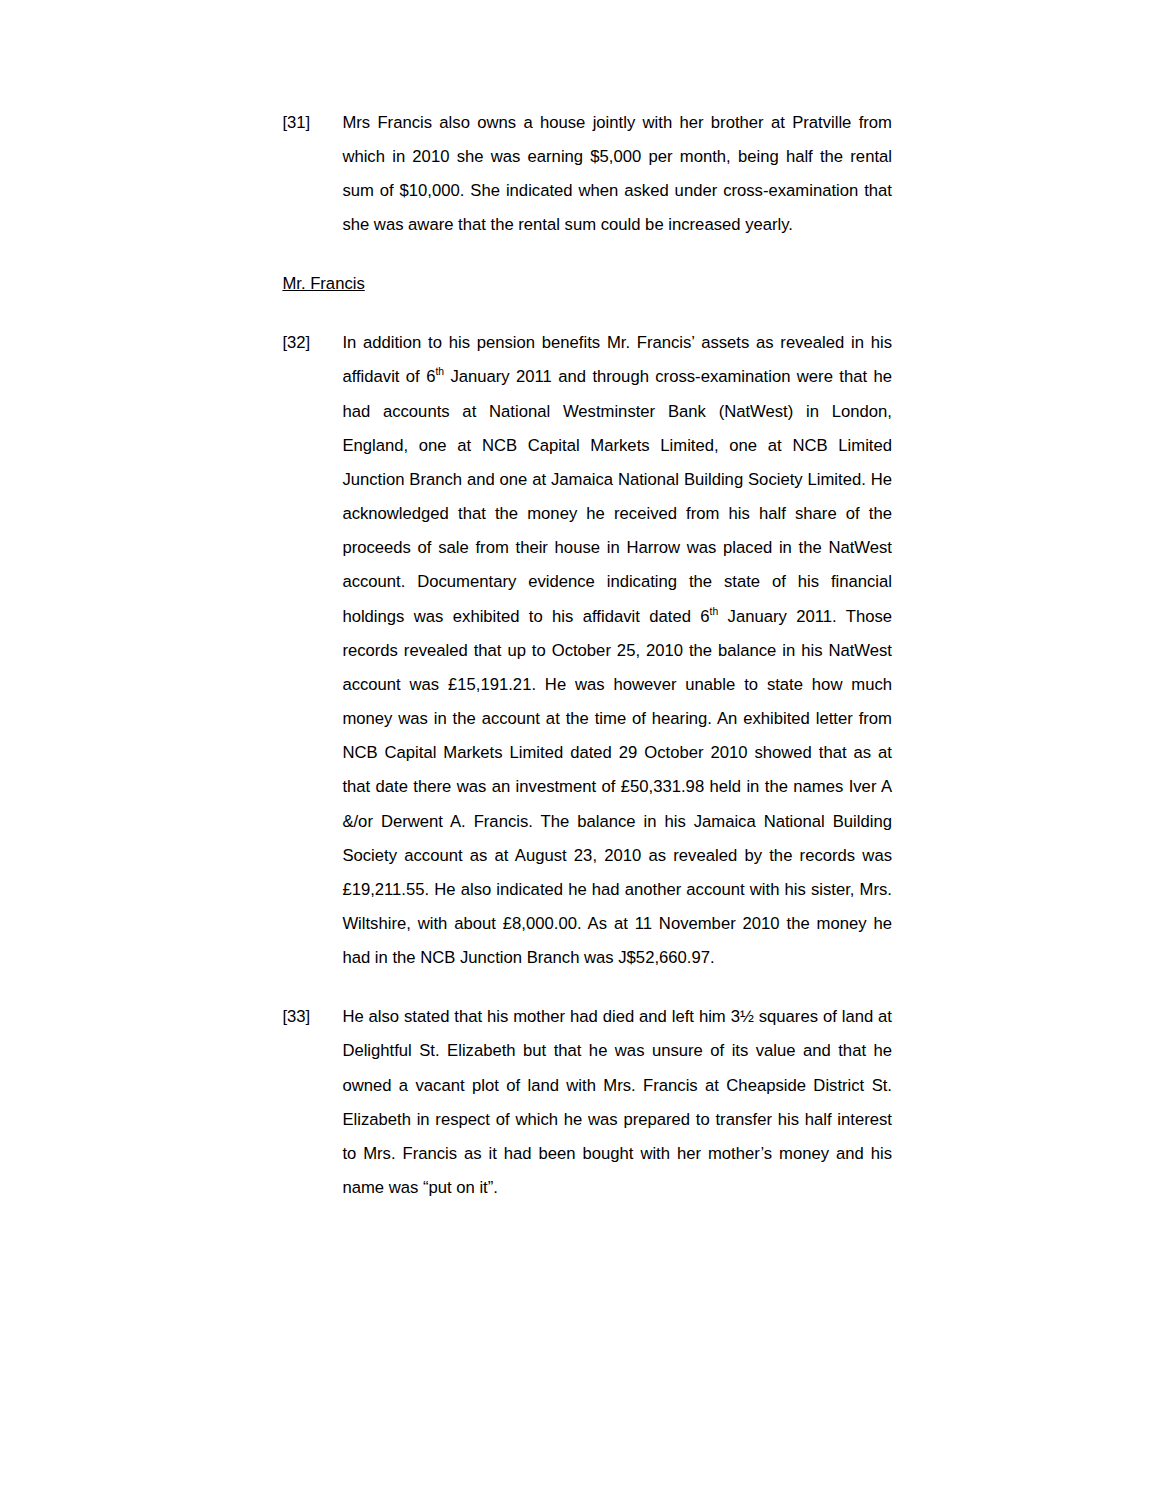[31]
Mrs Francis also owns a house jointly with her brother at Pratville from which in 2010 she was earning $5,000 per month, being half the rental sum of $10,000. She indicated when asked under cross-examination that she was aware that the rental sum could be increased yearly.
Mr. Francis
[32]
In addition to his pension benefits Mr. Francis’ assets as revealed in his affidavit of 6th January 2011 and through cross-examination were that he had accounts at National Westminster Bank (NatWest) in London, England, one at NCB Capital Markets Limited, one at NCB Limited Junction Branch and one at Jamaica National Building Society Limited. He acknowledged that the money he received from his half share of the proceeds of sale from their house in Harrow was placed in the NatWest account. Documentary evidence indicating the state of his financial holdings was exhibited to his affidavit dated 6th January 2011. Those records revealed that up to October 25, 2010 the balance in his NatWest account was £15,191.21. He was however unable to state how much money was in the account at the time of hearing. An exhibited letter from NCB Capital Markets Limited dated 29 October 2010 showed that as at that date there was an investment of £50,331.98 held in the names Iver A &/or Derwent A. Francis. The balance in his Jamaica National Building Society account as at August 23, 2010 as revealed by the records was £19,211.55. He also indicated he had another account with his sister, Mrs. Wiltshire, with about £8,000.00. As at 11 November 2010 the money he had in the NCB Junction Branch was J$52,660.97.
[33]
He also stated that his mother had died and left him 3½ squares of land at Delightful St. Elizabeth but that he was unsure of its value and that he owned a vacant plot of land with Mrs. Francis at Cheapside District St. Elizabeth in respect of which he was prepared to transfer his half interest to Mrs. Francis as it had been bought with her mother’s money and his name was “put on it”.